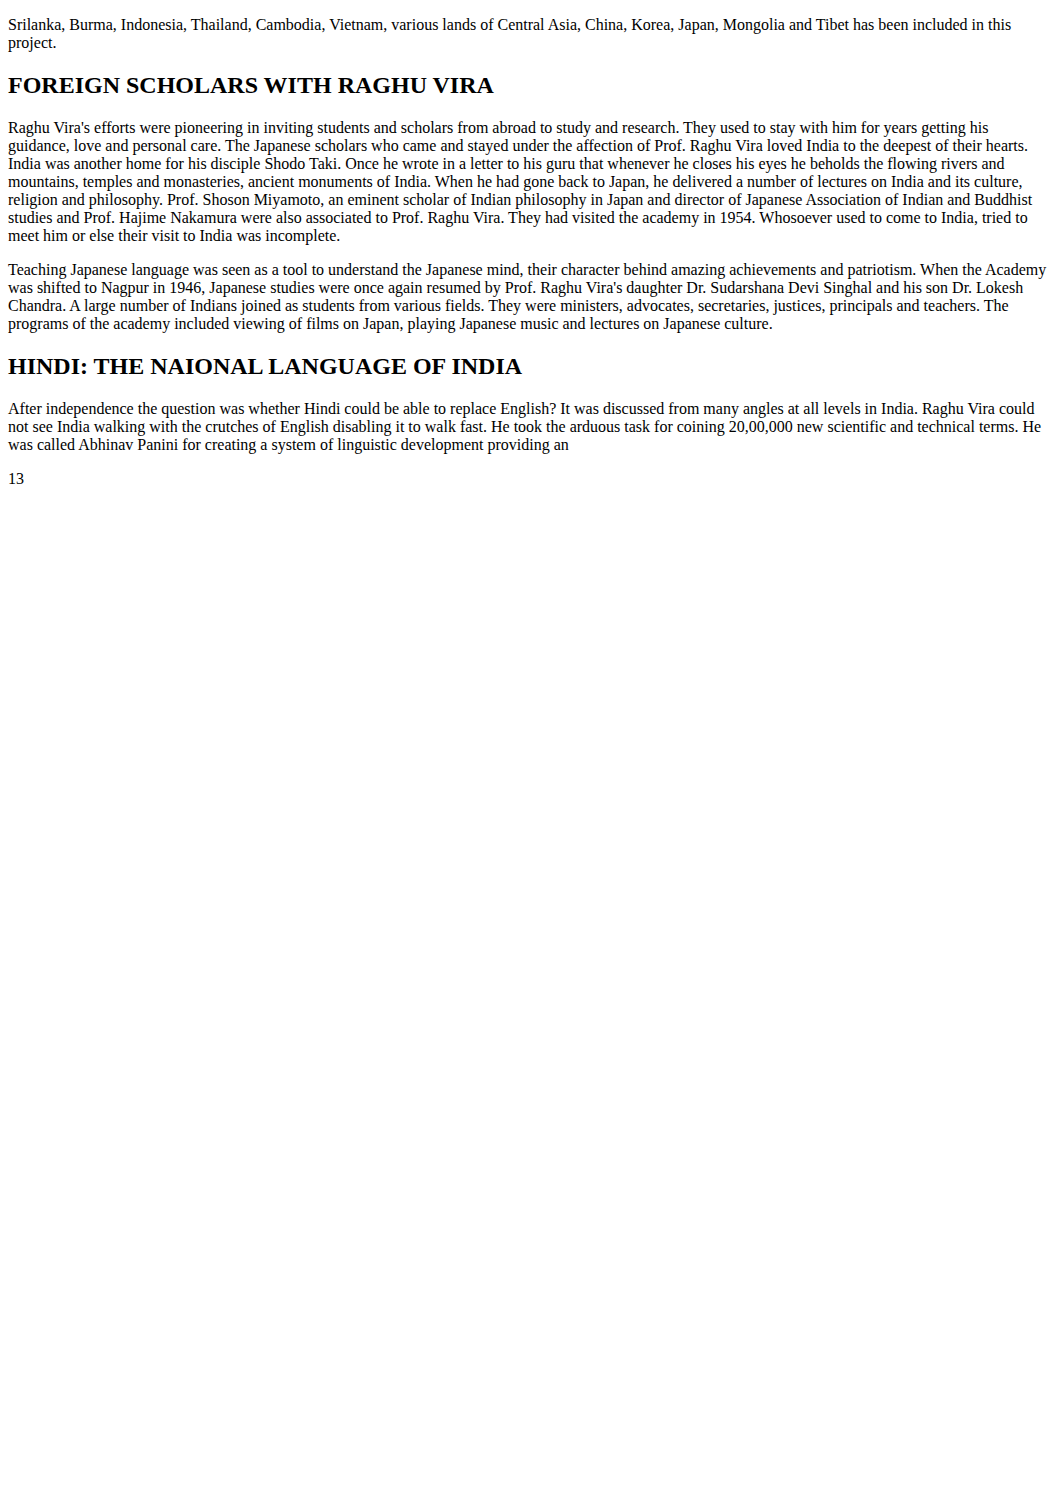Srilanka, Burma, Indonesia, Thailand, Cambodia, Vietnam, various lands of Central Asia, China, Korea, Japan, Mongolia and Tibet has been included in this project.
FOREIGN SCHOLARS WITH RAGHU VIRA
Raghu Vira's efforts were pioneering in inviting students and scholars from abroad to study and research. They used to stay with him for years getting his guidance, love and personal care. The Japanese scholars who came and stayed under the affection of Prof. Raghu Vira loved India to the deepest of their hearts. India was another home for his disciple Shodo Taki. Once he wrote in a letter to his guru that whenever he closes his eyes he beholds the flowing rivers and mountains, temples and monasteries, ancient monuments of India. When he had gone back to Japan, he delivered a number of lectures on India and its culture, religion and philosophy. Prof. Shoson Miyamoto, an eminent scholar of Indian philosophy in Japan and director of Japanese Association of Indian and Buddhist studies and Prof. Hajime Nakamura were also associated to Prof. Raghu Vira. They had visited the academy in 1954. Whosoever used to come to India, tried to meet him or else their visit to India was incomplete.
Teaching Japanese language was seen as a tool to understand the Japanese mind, their character behind amazing achievements and patriotism. When the Academy was shifted to Nagpur in 1946, Japanese studies were once again resumed by Prof. Raghu Vira's daughter Dr. Sudarshana Devi Singhal and his son Dr. Lokesh Chandra. A large number of Indians joined as students from various fields. They were ministers, advocates, secretaries, justices, principals and teachers. The programs of the academy included viewing of films on Japan, playing Japanese music and lectures on Japanese culture.
HINDI: THE NAIONAL LANGUAGE OF INDIA
After independence the question was whether Hindi could be able to replace English? It was discussed from many angles at all levels in India. Raghu Vira could not see India walking with the crutches of English disabling it to walk fast. He took the arduous task for coining 20,00,000 new scientific and technical terms. He was called Abhinav Panini for creating a system of linguistic development providing an
13